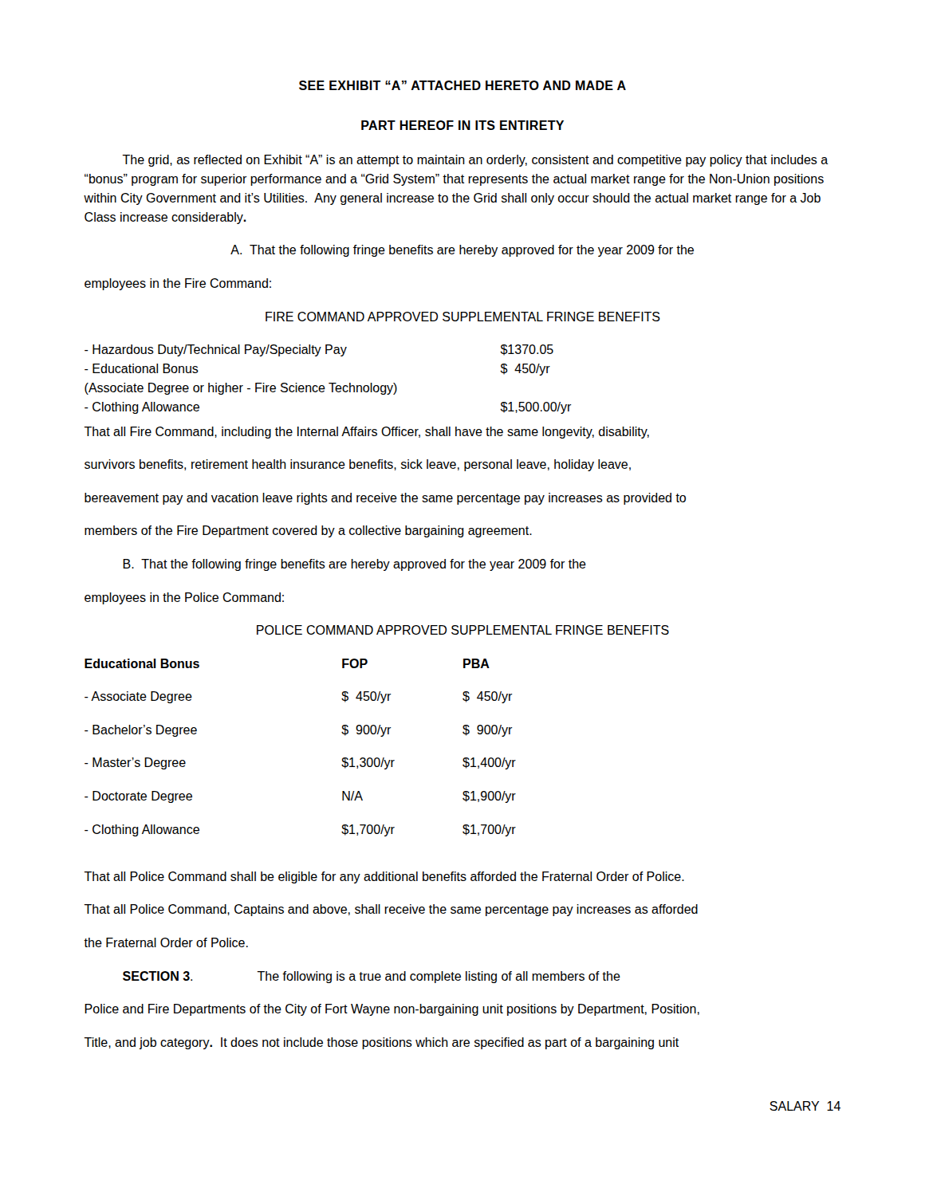SEE EXHIBIT “A” ATTACHED HERETO AND MADE A
PART HEREOF IN ITS ENTIRETY
The grid, as reflected on Exhibit “A” is an attempt to maintain an orderly, consistent and competitive pay policy that includes a “bonus” program for superior performance and a “Grid System” that represents the actual market range for the Non-Union positions within City Government and it’s Utilities. Any general increase to the Grid shall only occur should the actual market range for a Job Class increase considerably.
A. That the following fringe benefits are hereby approved for the year 2009 for the
employees in the Fire Command:
FIRE COMMAND APPROVED SUPPLEMENTAL FRINGE BENEFITS
| - Hazardous Duty/Technical Pay/Specialty Pay | $1370.05 |
| - Educational Bonus | $ 450/yr |
| (Associate Degree or higher - Fire Science Technology) | |
| - Clothing Allowance | $1,500.00/yr |
That all Fire Command, including the Internal Affairs Officer, shall have the same longevity, disability,
survivors benefits, retirement health insurance benefits, sick leave, personal leave, holiday leave,
bereavement pay and vacation leave rights and receive the same percentage pay increases as provided to
members of the Fire Department covered by a collective bargaining agreement.
B. That the following fringe benefits are hereby approved for the year 2009 for the
employees in the Police Command:
POLICE COMMAND APPROVED SUPPLEMENTAL FRINGE BENEFITS
| Educational Bonus | FOP | PBA |
| --- | --- | --- |
| - Associate Degree | $ 450/yr | $ 450/yr |
| - Bachelor’s Degree | $ 900/yr | $ 900/yr |
| - Master’s Degree | $1,300/yr | $1,400/yr |
| - Doctorate Degree | N/A | $1,900/yr |
| - Clothing Allowance | $1,700/yr | $1,700/yr |
That all Police Command shall be eligible for any additional benefits afforded the Fraternal Order of Police.
That all Police Command, Captains and above, shall receive the same percentage pay increases as afforded
the Fraternal Order of Police.
SECTION 3. The following is a true and complete listing of all members of the
Police and Fire Departments of the City of Fort Wayne non-bargaining unit positions by Department, Position,
Title, and job category. It does not include those positions which are specified as part of a bargaining unit
SALARY 14